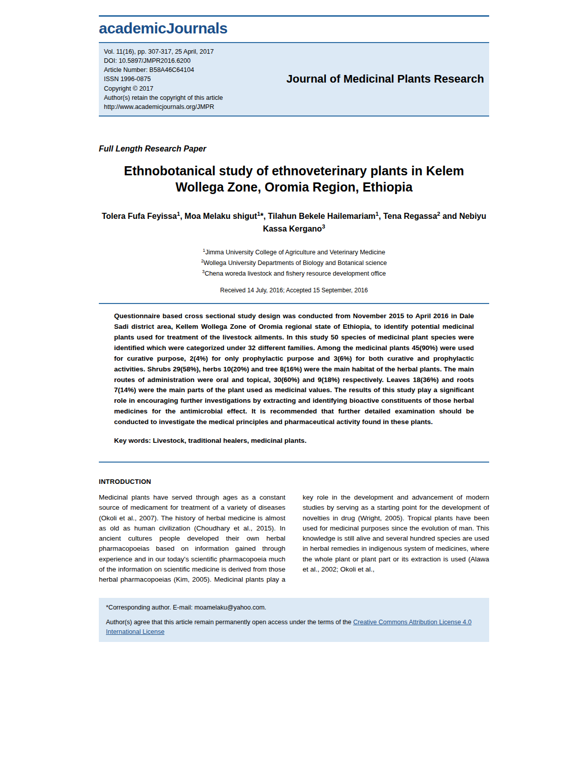academic Journals
Vol. 11(16), pp. 307-317, 25 April, 2017
DOI: 10.5897/JMPR2016.6200
Article Number: B58A46C64104
ISSN 1996-0875
Copyright © 2017
Author(s) retain the copyright of this article
http://www.academicjournals.org/JMPR
Journal of Medicinal Plants Research
Full Length Research Paper
Ethnobotanical study of ethnoveterinary plants in Kelem Wollega Zone, Oromia Region, Ethiopia
Tolera Fufa Feyissa1, Moa Melaku shigut1*, Tilahun Bekele Hailemariam1, Tena Regassa2 and Nebiyu Kassa Kergano3
1Jimma University College of Agriculture and Veterinary Medicine
2Wollega University Departments of Biology and Botanical science
3Chena woreda livestock and fishery resource development office
Received 14 July, 2016; Accepted 15 September, 2016
Questionnaire based cross sectional study design was conducted from November 2015 to April 2016 in Dale Sadi district area, Kellem Wollega Zone of Oromia regional state of Ethiopia, to identify potential medicinal plants used for treatment of the livestock ailments. In this study 50 species of medicinal plant species were identified which were categorized under 32 different families. Among the medicinal plants 45(90%) were used for curative purpose, 2(4%) for only prophylactic purpose and 3(6%) for both curative and prophylactic activities. Shrubs 29(58%), herbs 10(20%) and tree 8(16%) were the main habitat of the herbal plants. The main routes of administration were oral and topical, 30(60%) and 9(18%) respectively. Leaves 18(36%) and roots 7(14%) were the main parts of the plant used as medicinal values. The results of this study play a significant role in encouraging further investigations by extracting and identifying bioactive constituents of those herbal medicines for the antimicrobial effect. It is recommended that further detailed examination should be conducted to investigate the medical principles and pharmaceutical activity found in these plants.
Key words: Livestock, traditional healers, medicinal plants.
INTRODUCTION
Medicinal plants have served through ages as a constant source of medicament for treatment of a variety of diseases (Okoli et al., 2007). The history of herbal medicine is almost as old as human civilization (Choudhary et al., 2015). In ancient cultures people developed their own herbal pharmacopoeias based on information gained through experience and in our today's scientific pharmacopoeia much of the information on scientific medicine is derived from those herbal pharmacopoeias (Kim, 2005). Medicinal plants play a key role in the development and advancement of modern studies by serving as a starting point for the development of novelties in drug (Wright, 2005). Tropical plants have been used for medicinal purposes since the evolution of man. This knowledge is still alive and several hundred species are used in herbal remedies in indigenous system of medicines, where the whole plant or plant part or its extraction is used (Alawa et al., 2002; Okoli et al.,
*Corresponding author. E-mail: moamelaku@yahoo.com.
Author(s) agree that this article remain permanently open access under the terms of the Creative Commons Attribution License 4.0 International License